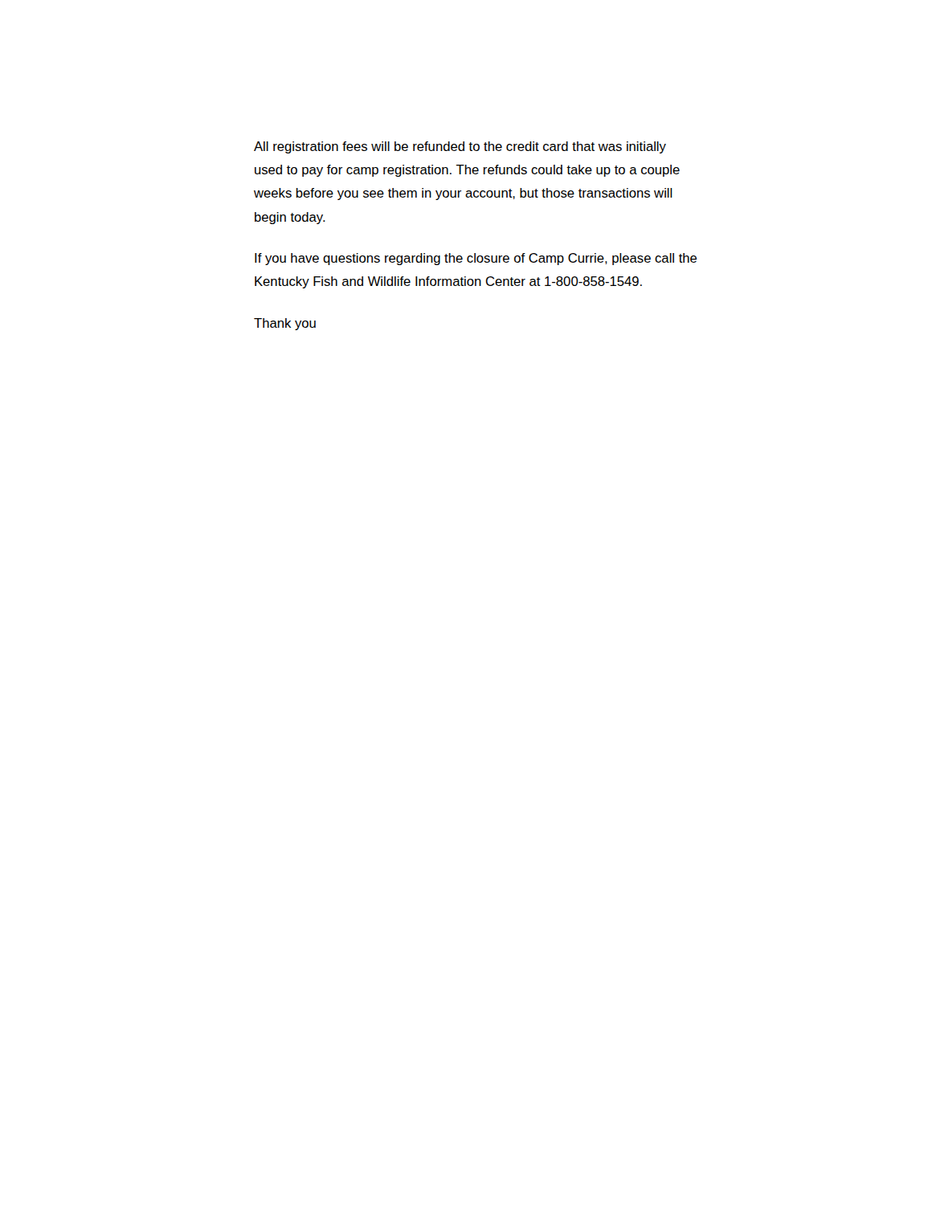All registration fees will be refunded to the credit card that was initially used to pay for camp registration. The refunds could take up to a couple weeks before you see them in your account, but those transactions will begin today.
If you have questions regarding the closure of Camp Currie, please call the Kentucky Fish and Wildlife Information Center at 1-800-858-1549.
Thank you